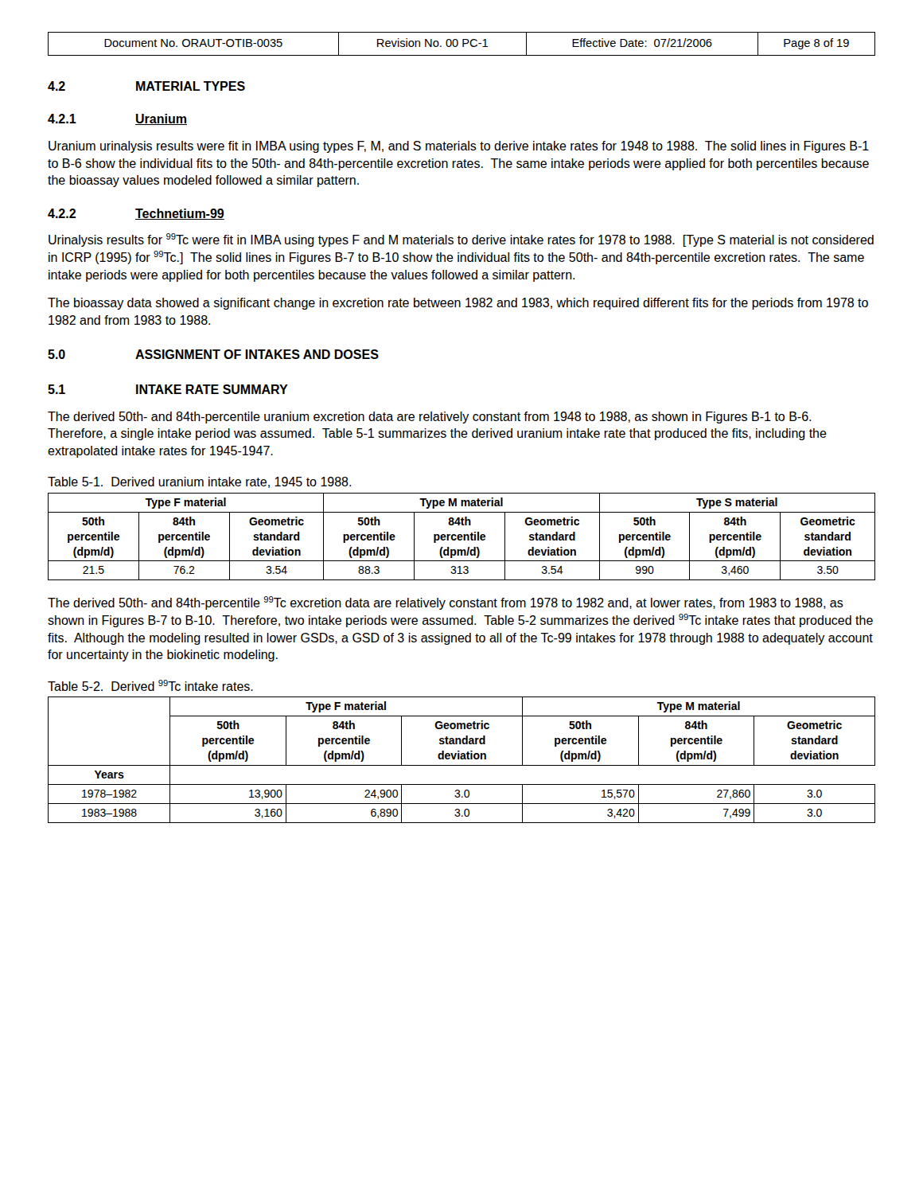| Document No. ORAUT-OTIB-0035 | Revision No. 00 PC-1 | Effective Date: 07/21/2006 | Page 8 of 19 |
4.2 MATERIAL TYPES
4.2.1 Uranium
Uranium urinalysis results were fit in IMBA using types F, M, and S materials to derive intake rates for 1948 to 1988. The solid lines in Figures B-1 to B-6 show the individual fits to the 50th- and 84th-percentile excretion rates. The same intake periods were applied for both percentiles because the bioassay values modeled followed a similar pattern.
4.2.2 Technetium-99
Urinalysis results for 99Tc were fit in IMBA using types F and M materials to derive intake rates for 1978 to 1988. [Type S material is not considered in ICRP (1995) for 99Tc.] The solid lines in Figures B-7 to B-10 show the individual fits to the 50th- and 84th-percentile excretion rates. The same intake periods were applied for both percentiles because the values followed a similar pattern.
The bioassay data showed a significant change in excretion rate between 1982 and 1983, which required different fits for the periods from 1978 to 1982 and from 1983 to 1988.
5.0 ASSIGNMENT OF INTAKES AND DOSES
5.1 INTAKE RATE SUMMARY
The derived 50th- and 84th-percentile uranium excretion data are relatively constant from 1948 to 1988, as shown in Figures B-1 to B-6. Therefore, a single intake period was assumed. Table 5-1 summarizes the derived uranium intake rate that produced the fits, including the extrapolated intake rates for 1945-1947.
Table 5-1. Derived uranium intake rate, 1945 to 1988.
| Type F material | Type M material | Type S material |
| --- | --- | --- |
| 50th percentile (dpm/d) | 84th percentile (dpm/d) | Geometric standard deviation | 50th percentile (dpm/d) | 84th percentile (dpm/d) | Geometric standard deviation | 50th percentile (dpm/d) | 84th percentile (dpm/d) | Geometric standard deviation |
| 21.5 | 76.2 | 3.54 | 88.3 | 313 | 3.54 | 990 | 3,460 | 3.50 |
The derived 50th- and 84th-percentile 99Tc excretion data are relatively constant from 1978 to 1982 and, at lower rates, from 1983 to 1988, as shown in Figures B-7 to B-10. Therefore, two intake periods were assumed. Table 5-2 summarizes the derived 99Tc intake rates that produced the fits. Although the modeling resulted in lower GSDs, a GSD of 3 is assigned to all of the Tc-99 intakes for 1978 through 1988 to adequately account for uncertainty in the biokinetic modeling.
Table 5-2. Derived 99Tc intake rates.
| | Type F material | Type M material |
| --- | --- | --- |
| 50th percentile (dpm/d) | 84th percentile (dpm/d) | Geometric standard deviation | 50th percentile (dpm/d) | 84th percentile (dpm/d) | Geometric standard deviation |
| Years | |
| 1978–1982 | 13,900 | 24,900 | 3.0 | 15,570 | 27,860 | 3.0 |
| 1983–1988 | 3,160 | 6,890 | 3.0 | 3,420 | 7,499 | 3.0 |